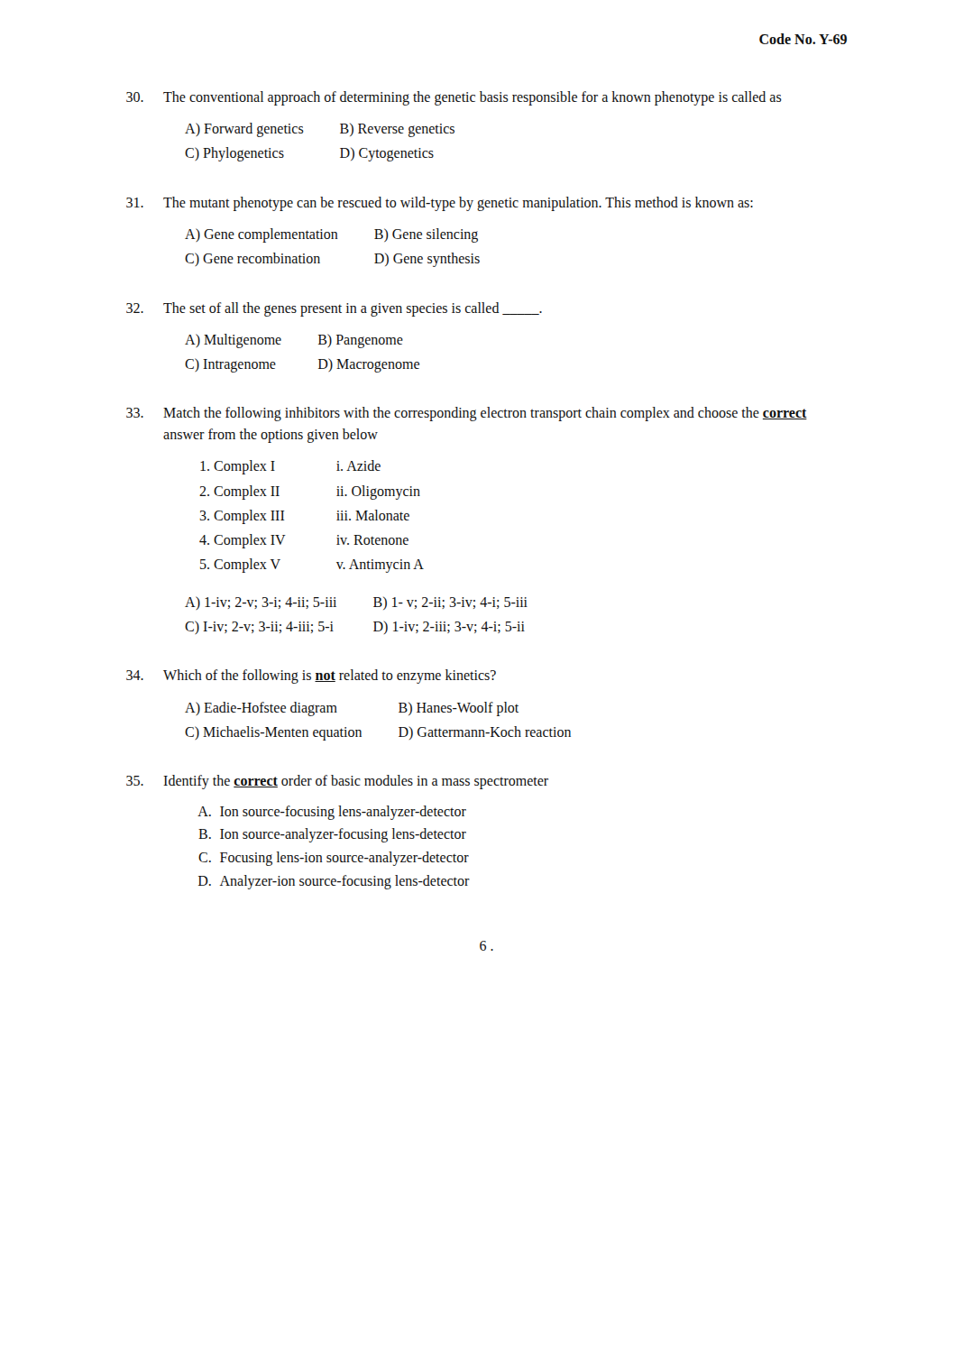Code No. Y-69
The conventional approach of determining the genetic basis responsible for a known phenotype is called as
| A) Forward genetics | B) Reverse genetics |
| C) Phylogenetics | D) Cytogenetics |
The mutant phenotype can be rescued to wild-type by genetic manipulation. This method is known as:
| A) Gene complementation | B) Gene silencing |
| C) Gene recombination | D) Gene synthesis |
The set of all the genes present in a given species is called _____.
| A) Multigenome | B) Pangenome |
| C) Intragenome | D) Macrogenome |
Match the following inhibitors with the corresponding electron transport chain complex and choose the correct answer from the options given below
| 1. Complex I | i. Azide |
| 2. Complex II | ii. Oligomycin |
| 3. Complex III | iii. Malonate |
| 4. Complex IV | iv. Rotenone |
| 5. Complex V | v. Antimycin A |
| A) 1-iv; 2-v; 3-i; 4-ii; 5-iii | B) 1- v; 2-ii; 3-iv; 4-i; 5-iii |
| C) I-iv; 2-v; 3-ii; 4-iii; 5-i | D) 1-iv; 2-iii; 3-v; 4-i; 5-ii |
Which of the following is not related to enzyme kinetics?
| A) Eadie-Hofstee diagram | B) Hanes-Woolf plot |
| C) Michaelis-Menten equation | D) Gattermann-Koch reaction |
Identify the correct order of basic modules in a mass spectrometer
Ion source-focusing lens-analyzer-detector
Ion source-analyzer-focusing lens-detector
Focusing lens-ion source-analyzer-detector
Analyzer-ion source-focusing lens-detector
6 .